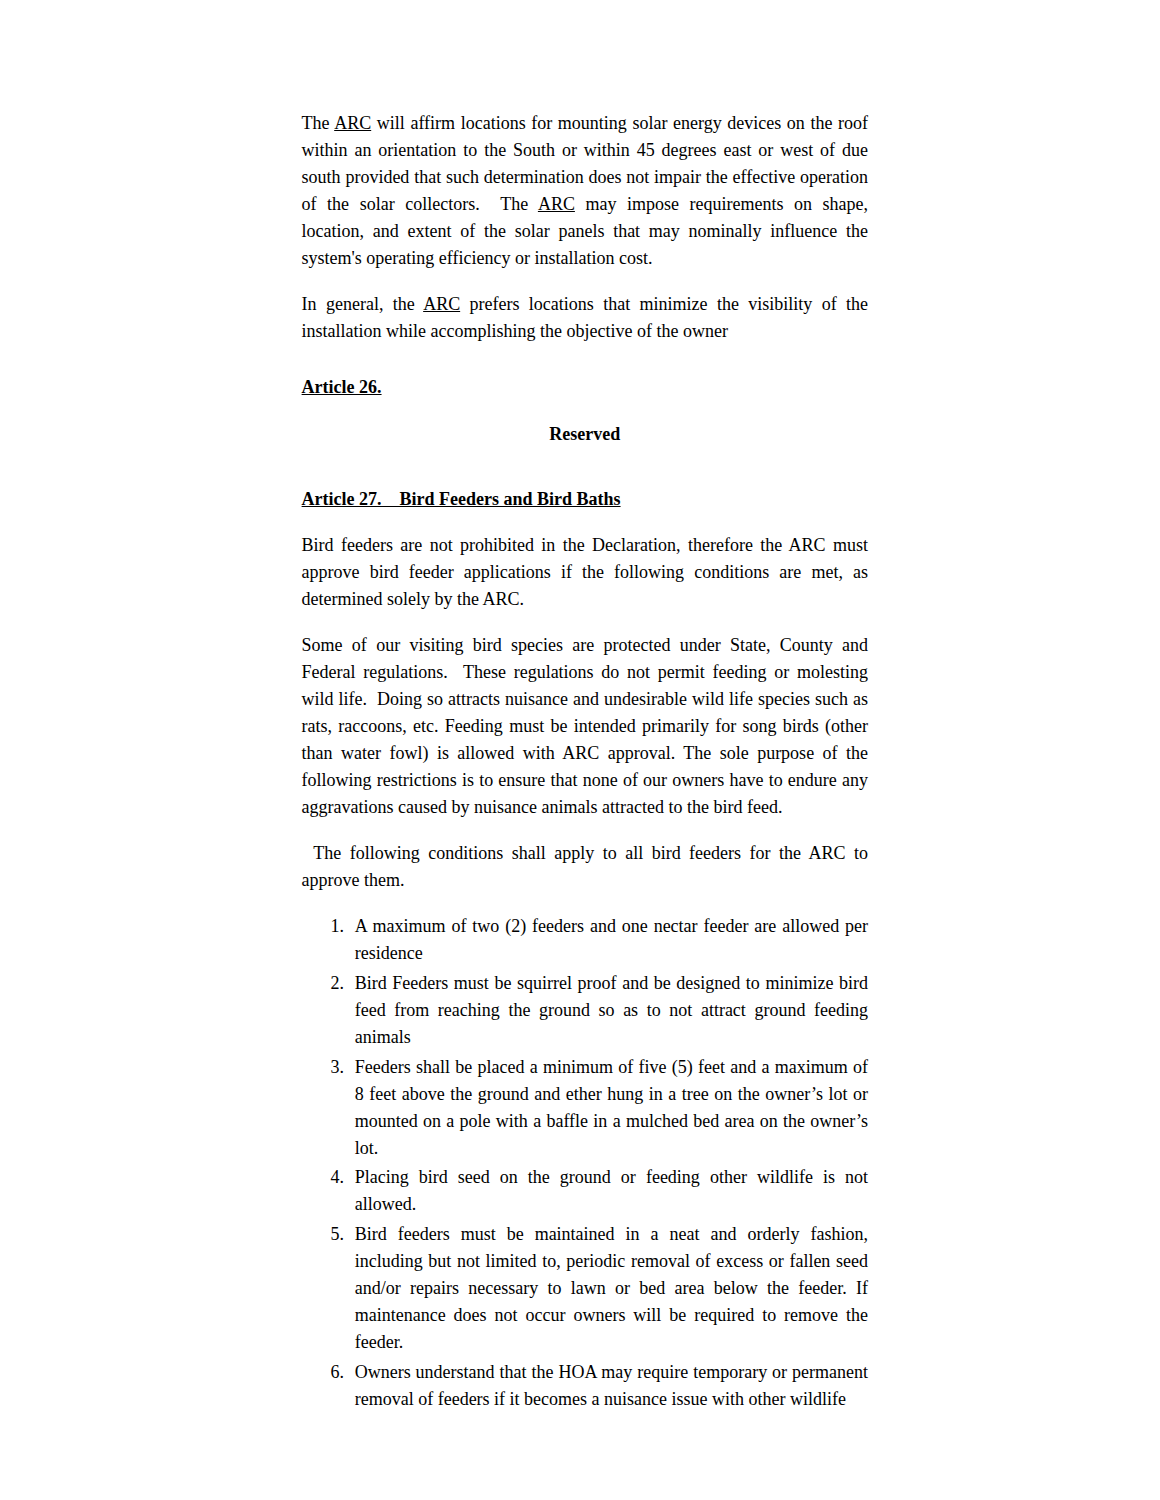The ARC will affirm locations for mounting solar energy devices on the roof within an orientation to the South or within 45 degrees east or west of due south provided that such determination does not impair the effective operation of the solar collectors. The ARC may impose requirements on shape, location, and extent of the solar panels that may nominally influence the system's operating efficiency or installation cost.
In general, the ARC prefers locations that minimize the visibility of the installation while accomplishing the objective of the owner
Article 26.
Reserved
Article 27. Bird Feeders and Bird Baths
Bird feeders are not prohibited in the Declaration, therefore the ARC must approve bird feeder applications if the following conditions are met, as determined solely by the ARC.
Some of our visiting bird species are protected under State, County and Federal regulations. These regulations do not permit feeding or molesting wild life. Doing so attracts nuisance and undesirable wild life species such as rats, raccoons, etc. Feeding must be intended primarily for song birds (other than water fowl) is allowed with ARC approval. The sole purpose of the following restrictions is to ensure that none of our owners have to endure any aggravations caused by nuisance animals attracted to the bird feed.
The following conditions shall apply to all bird feeders for the ARC to approve them.
A maximum of two (2) feeders and one nectar feeder are allowed per residence
Bird Feeders must be squirrel proof and be designed to minimize bird feed from reaching the ground so as to not attract ground feeding animals
Feeders shall be placed a minimum of five (5) feet and a maximum of 8 feet above the ground and ether hung in a tree on the owner’s lot or mounted on a pole with a baffle in a mulched bed area on the owner’s lot.
Placing bird seed on the ground or feeding other wildlife is not allowed.
Bird feeders must be maintained in a neat and orderly fashion, including but not limited to, periodic removal of excess or fallen seed and/or repairs necessary to lawn or bed area below the feeder. If maintenance does not occur owners will be required to remove the feeder.
Owners understand that the HOA may require temporary or permanent removal of feeders if it becomes a nuisance issue with other wildlife